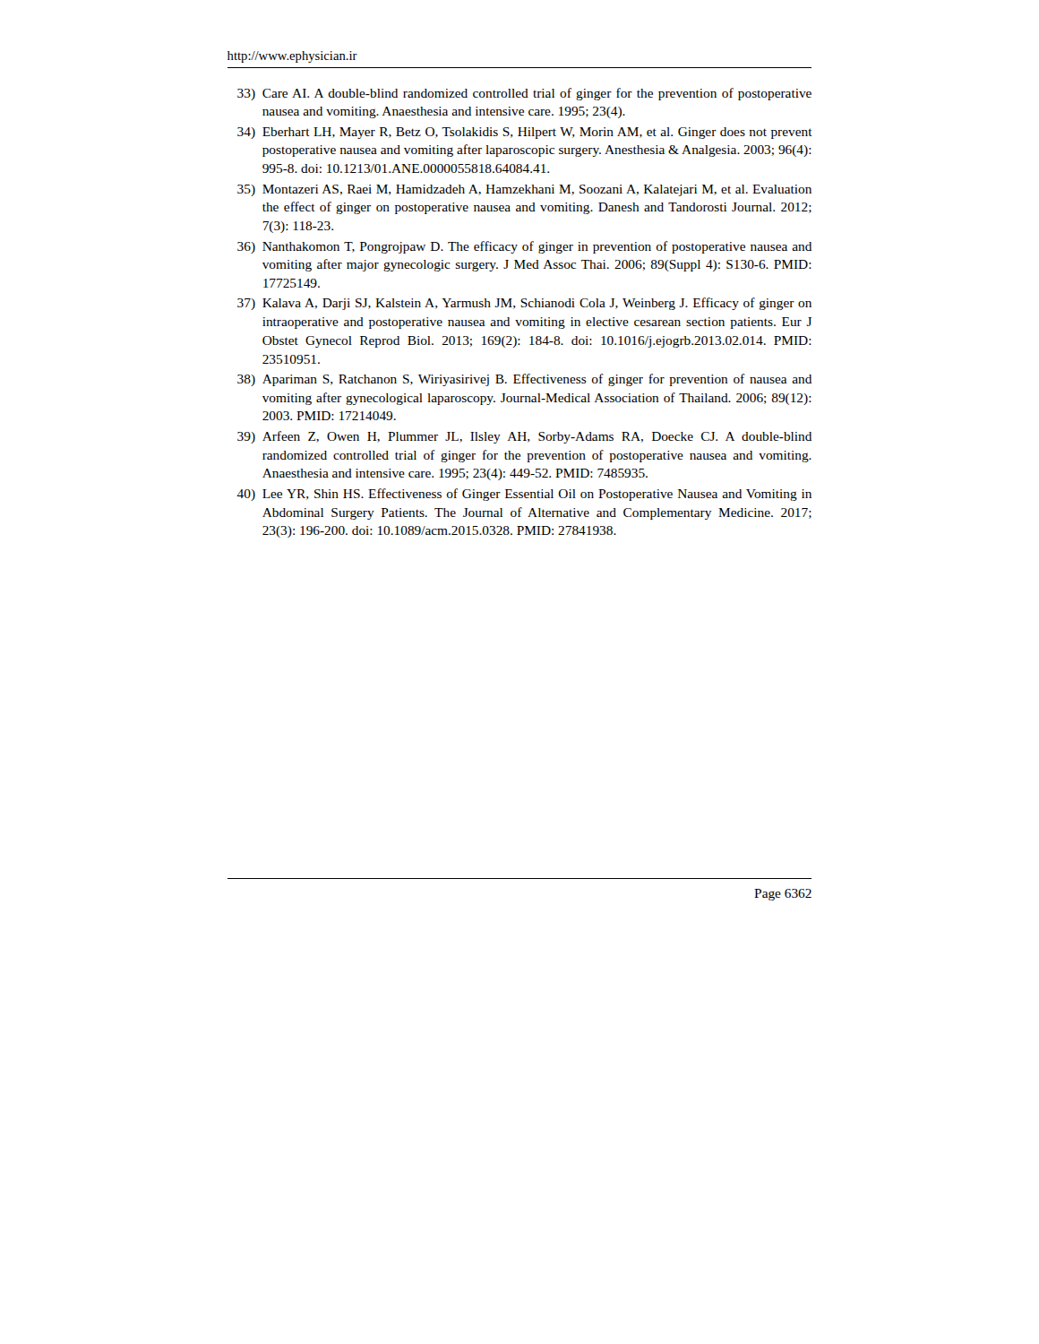http://www.ephysician.ir
33) Care AI. A double-blind randomized controlled trial of ginger for the prevention of postoperative nausea and vomiting. Anaesthesia and intensive care. 1995; 23(4).
34) Eberhart LH, Mayer R, Betz O, Tsolakidis S, Hilpert W, Morin AM, et al. Ginger does not prevent postoperative nausea and vomiting after laparoscopic surgery. Anesthesia & Analgesia. 2003; 96(4): 995-8. doi: 10.1213/01.ANE.0000055818.64084.41.
35) Montazeri AS, Raei M, Hamidzadeh A, Hamzekhani M, Soozani A, Kalatejari M, et al. Evaluation the effect of ginger on postoperative nausea and vomiting. Danesh and Tandorosti Journal. 2012; 7(3): 118-23.
36) Nanthakomon T, Pongrojpaw D. The efficacy of ginger in prevention of postoperative nausea and vomiting after major gynecologic surgery. J Med Assoc Thai. 2006; 89(Suppl 4): S130-6. PMID: 17725149.
37) Kalava A, Darji SJ, Kalstein A, Yarmush JM, Schianodi Cola J, Weinberg J. Efficacy of ginger on intraoperative and postoperative nausea and vomiting in elective cesarean section patients. Eur J Obstet Gynecol Reprod Biol. 2013; 169(2): 184-8. doi: 10.1016/j.ejogrb.2013.02.014. PMID: 23510951.
38) Apariman S, Ratchanon S, Wiriyasirivej B. Effectiveness of ginger for prevention of nausea and vomiting after gynecological laparoscopy. Journal-Medical Association of Thailand. 2006; 89(12): 2003. PMID: 17214049.
39) Arfeen Z, Owen H, Plummer JL, Ilsley AH, Sorby-Adams RA, Doecke CJ. A double-blind randomized controlled trial of ginger for the prevention of postoperative nausea and vomiting. Anaesthesia and intensive care. 1995; 23(4): 449-52. PMID: 7485935.
40) Lee YR, Shin HS. Effectiveness of Ginger Essential Oil on Postoperative Nausea and Vomiting in Abdominal Surgery Patients. The Journal of Alternative and Complementary Medicine. 2017; 23(3): 196-200. doi: 10.1089/acm.2015.0328. PMID: 27841938.
Page 6362